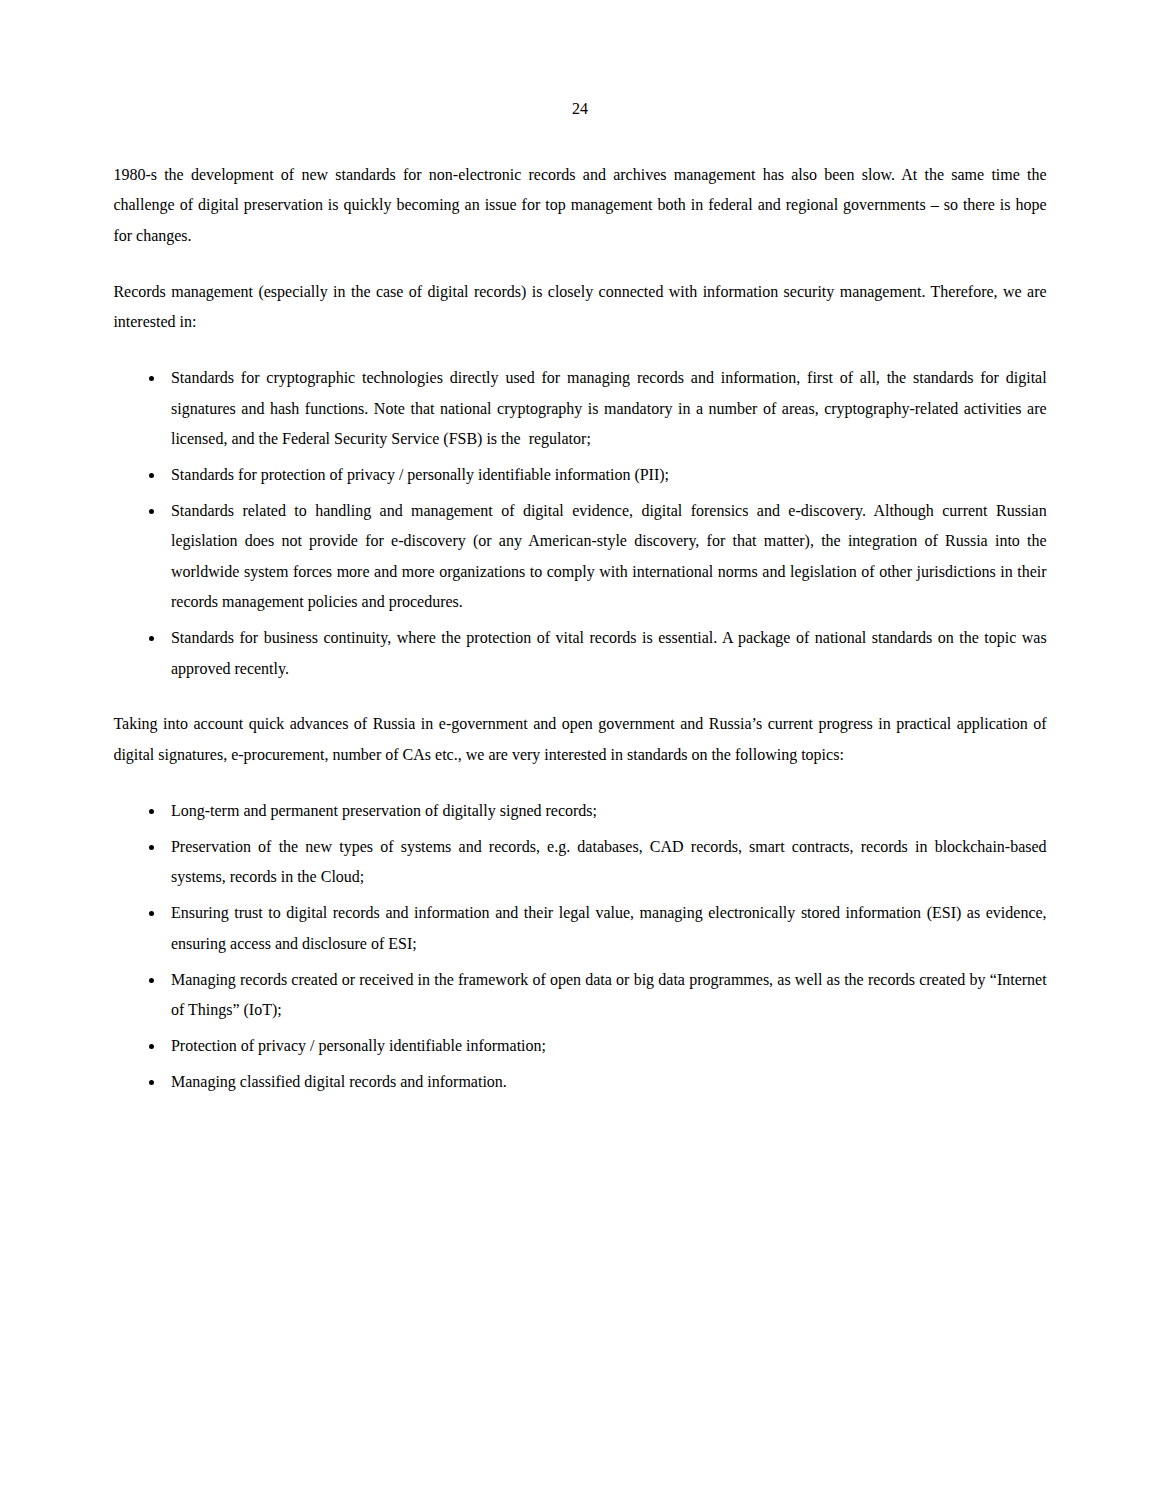24
1980-s the development of new standards for non-electronic records and archives management has also been slow. At the same time the challenge of digital preservation is quickly becoming an issue for top management both in federal and regional governments – so there is hope for changes.
Records management (especially in the case of digital records) is closely connected with information security management. Therefore, we are interested in:
Standards for cryptographic technologies directly used for managing records and information, first of all, the standards for digital signatures and hash functions. Note that national cryptography is mandatory in a number of areas, cryptography-related activities are licensed, and the Federal Security Service (FSB) is the regulator;
Standards for protection of privacy / personally identifiable information (PII);
Standards related to handling and management of digital evidence, digital forensics and e-discovery. Although current Russian legislation does not provide for e-discovery (or any American-style discovery, for that matter), the integration of Russia into the worldwide system forces more and more organizations to comply with international norms and legislation of other jurisdictions in their records management policies and procedures.
Standards for business continuity, where the protection of vital records is essential. A package of national standards on the topic was approved recently.
Taking into account quick advances of Russia in e-government and open government and Russia’s current progress in practical application of digital signatures, e-procurement, number of CAs etc., we are very interested in standards on the following topics:
Long-term and permanent preservation of digitally signed records;
Preservation of the new types of systems and records, e.g. databases, CAD records, smart contracts, records in blockchain-based systems, records in the Cloud;
Ensuring trust to digital records and information and their legal value, managing electronically stored information (ESI) as evidence, ensuring access and disclosure of ESI;
Managing records created or received in the framework of open data or big data programmes, as well as the records created by “Internet of Things” (IoT);
Protection of privacy / personally identifiable information;
Managing classified digital records and information.